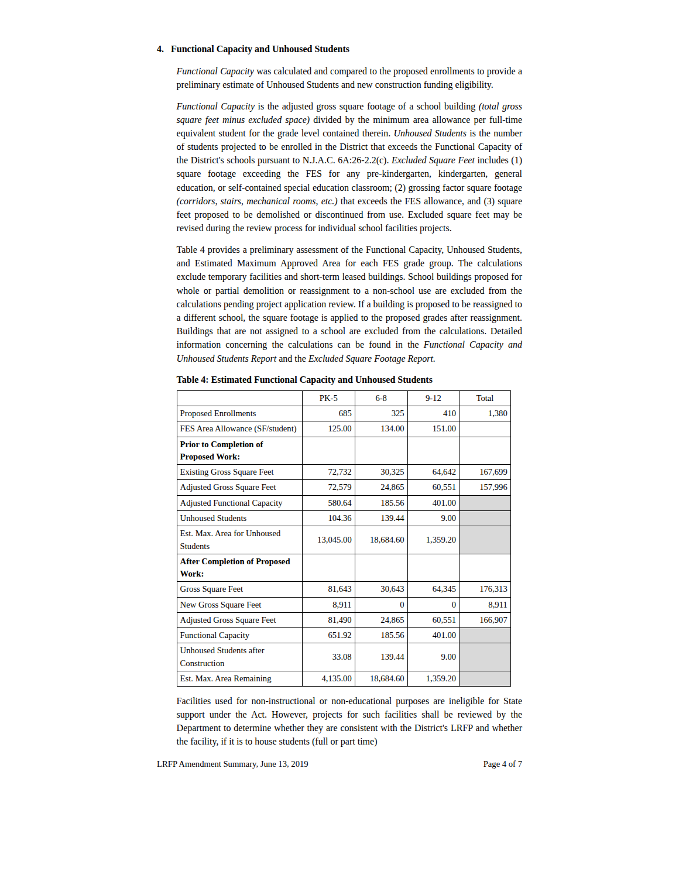4. Functional Capacity and Unhoused Students
Functional Capacity was calculated and compared to the proposed enrollments to provide a preliminary estimate of Unhoused Students and new construction funding eligibility.
Functional Capacity is the adjusted gross square footage of a school building (total gross square feet minus excluded space) divided by the minimum area allowance per full-time equivalent student for the grade level contained therein. Unhoused Students is the number of students projected to be enrolled in the District that exceeds the Functional Capacity of the District's schools pursuant to N.J.A.C. 6A:26-2.2(c). Excluded Square Feet includes (1) square footage exceeding the FES for any pre-kindergarten, kindergarten, general education, or self-contained special education classroom; (2) grossing factor square footage (corridors, stairs, mechanical rooms, etc.) that exceeds the FES allowance, and (3) square feet proposed to be demolished or discontinued from use. Excluded square feet may be revised during the review process for individual school facilities projects.
Table 4 provides a preliminary assessment of the Functional Capacity, Unhoused Students, and Estimated Maximum Approved Area for each FES grade group. The calculations exclude temporary facilities and short-term leased buildings. School buildings proposed for whole or partial demolition or reassignment to a non-school use are excluded from the calculations pending project application review. If a building is proposed to be reassigned to a different school, the square footage is applied to the proposed grades after reassignment. Buildings that are not assigned to a school are excluded from the calculations. Detailed information concerning the calculations can be found in the Functional Capacity and Unhoused Students Report and the Excluded Square Footage Report.
Table 4: Estimated Functional Capacity and Unhoused Students
| | PK-5 | 6-8 | 9-12 | Total |
| --- | --- | --- | --- | --- |
| Proposed Enrollments | 685 | 325 | 410 | 1,380 |
| FES Area Allowance (SF/student) | 125.00 | 134.00 | 151.00 | |
| Prior to Completion of Proposed Work: | | | | |
| Existing Gross Square Feet | 72,732 | 30,325 | 64,642 | 167,699 |
| Adjusted Gross Square Feet | 72,579 | 24,865 | 60,551 | 157,996 |
| Adjusted Functional Capacity | 580.64 | 185.56 | 401.00 | |
| Unhoused Students | 104.36 | 139.44 | 9.00 | |
| Est. Max. Area for Unhoused Students | 13,045.00 | 18,684.60 | 1,359.20 | |
| After Completion of Proposed Work: | | | | |
| Gross Square Feet | 81,643 | 30,643 | 64,345 | 176,313 |
| New Gross Square Feet | 8,911 | 0 | 0 | 8,911 |
| Adjusted Gross Square Feet | 81,490 | 24,865 | 60,551 | 166,907 |
| Functional Capacity | 651.92 | 185.56 | 401.00 | |
| Unhoused Students after Construction | 33.08 | 139.44 | 9.00 | |
| Est. Max. Area Remaining | 4,135.00 | 18,684.60 | 1,359.20 | |
Facilities used for non-instructional or non-educational purposes are ineligible for State support under the Act. However, projects for such facilities shall be reviewed by the Department to determine whether they are consistent with the District's LRFP and whether the facility, if it is to house students (full or part time)
LRFP Amendment Summary, June 13, 2019
Page 4 of 7